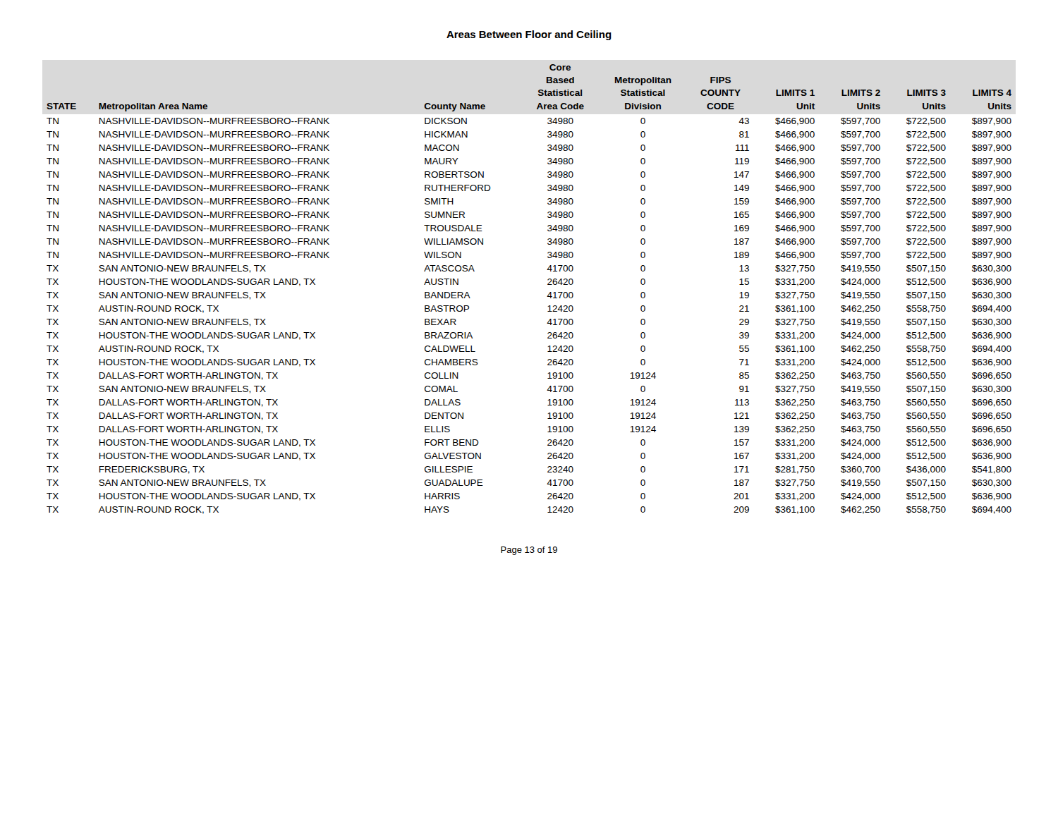Areas Between Floor and Ceiling
| STATE | Metropolitan Area Name | County Name | Core Based Statistical Area Code | Metropolitan Statistical Division | FIPS COUNTY CODE | LIMITS 1 Unit | LIMITS 2 Units | LIMITS 3 Units | LIMITS 4 Units |
| --- | --- | --- | --- | --- | --- | --- | --- | --- | --- |
| TN | NASHVILLE-DAVIDSON--MURFREESBORO--FRANK | DICKSON | 34980 | 0 | 43 | $466,900 | $597,700 | $722,500 | $897,900 |
| TN | NASHVILLE-DAVIDSON--MURFREESBORO--FRANK | HICKMAN | 34980 | 0 | 81 | $466,900 | $597,700 | $722,500 | $897,900 |
| TN | NASHVILLE-DAVIDSON--MURFREESBORO--FRANK | MACON | 34980 | 0 | 111 | $466,900 | $597,700 | $722,500 | $897,900 |
| TN | NASHVILLE-DAVIDSON--MURFREESBORO--FRANK | MAURY | 34980 | 0 | 119 | $466,900 | $597,700 | $722,500 | $897,900 |
| TN | NASHVILLE-DAVIDSON--MURFREESBORO--FRANK | ROBERTSON | 34980 | 0 | 147 | $466,900 | $597,700 | $722,500 | $897,900 |
| TN | NASHVILLE-DAVIDSON--MURFREESBORO--FRANK | RUTHERFORD | 34980 | 0 | 149 | $466,900 | $597,700 | $722,500 | $897,900 |
| TN | NASHVILLE-DAVIDSON--MURFREESBORO--FRANK | SMITH | 34980 | 0 | 159 | $466,900 | $597,700 | $722,500 | $897,900 |
| TN | NASHVILLE-DAVIDSON--MURFREESBORO--FRANK | SUMNER | 34980 | 0 | 165 | $466,900 | $597,700 | $722,500 | $897,900 |
| TN | NASHVILLE-DAVIDSON--MURFREESBORO--FRANK | TROUSDALE | 34980 | 0 | 169 | $466,900 | $597,700 | $722,500 | $897,900 |
| TN | NASHVILLE-DAVIDSON--MURFREESBORO--FRANK | WILLIAMSON | 34980 | 0 | 187 | $466,900 | $597,700 | $722,500 | $897,900 |
| TN | NASHVILLE-DAVIDSON--MURFREESBORO--FRANK | WILSON | 34980 | 0 | 189 | $466,900 | $597,700 | $722,500 | $897,900 |
| TX | SAN ANTONIO-NEW BRAUNFELS, TX | ATASCOSA | 41700 | 0 | 13 | $327,750 | $419,550 | $507,150 | $630,300 |
| TX | HOUSTON-THE WOODLANDS-SUGAR LAND, TX | AUSTIN | 26420 | 0 | 15 | $331,200 | $424,000 | $512,500 | $636,900 |
| TX | SAN ANTONIO-NEW BRAUNFELS, TX | BANDERA | 41700 | 0 | 19 | $327,750 | $419,550 | $507,150 | $630,300 |
| TX | AUSTIN-ROUND ROCK, TX | BASTROP | 12420 | 0 | 21 | $361,100 | $462,250 | $558,750 | $694,400 |
| TX | SAN ANTONIO-NEW BRAUNFELS, TX | BEXAR | 41700 | 0 | 29 | $327,750 | $419,550 | $507,150 | $630,300 |
| TX | HOUSTON-THE WOODLANDS-SUGAR LAND, TX | BRAZORIA | 26420 | 0 | 39 | $331,200 | $424,000 | $512,500 | $636,900 |
| TX | AUSTIN-ROUND ROCK, TX | CALDWELL | 12420 | 0 | 55 | $361,100 | $462,250 | $558,750 | $694,400 |
| TX | HOUSTON-THE WOODLANDS-SUGAR LAND, TX | CHAMBERS | 26420 | 0 | 71 | $331,200 | $424,000 | $512,500 | $636,900 |
| TX | DALLAS-FORT WORTH-ARLINGTON, TX | COLLIN | 19100 | 19124 | 85 | $362,250 | $463,750 | $560,550 | $696,650 |
| TX | SAN ANTONIO-NEW BRAUNFELS, TX | COMAL | 41700 | 0 | 91 | $327,750 | $419,550 | $507,150 | $630,300 |
| TX | DALLAS-FORT WORTH-ARLINGTON, TX | DALLAS | 19100 | 19124 | 113 | $362,250 | $463,750 | $560,550 | $696,650 |
| TX | DALLAS-FORT WORTH-ARLINGTON, TX | DENTON | 19100 | 19124 | 121 | $362,250 | $463,750 | $560,550 | $696,650 |
| TX | DALLAS-FORT WORTH-ARLINGTON, TX | ELLIS | 19100 | 19124 | 139 | $362,250 | $463,750 | $560,550 | $696,650 |
| TX | HOUSTON-THE WOODLANDS-SUGAR LAND, TX | FORT BEND | 26420 | 0 | 157 | $331,200 | $424,000 | $512,500 | $636,900 |
| TX | HOUSTON-THE WOODLANDS-SUGAR LAND, TX | GALVESTON | 26420 | 0 | 167 | $331,200 | $424,000 | $512,500 | $636,900 |
| TX | FREDERICKSBURG, TX | GILLESPIE | 23240 | 0 | 171 | $281,750 | $360,700 | $436,000 | $541,800 |
| TX | SAN ANTONIO-NEW BRAUNFELS, TX | GUADALUPE | 41700 | 0 | 187 | $327,750 | $419,550 | $507,150 | $630,300 |
| TX | HOUSTON-THE WOODLANDS-SUGAR LAND, TX | HARRIS | 26420 | 0 | 201 | $331,200 | $424,000 | $512,500 | $636,900 |
| TX | AUSTIN-ROUND ROCK, TX | HAYS | 12420 | 0 | 209 | $361,100 | $462,250 | $558,750 | $694,400 |
Page 13 of 19